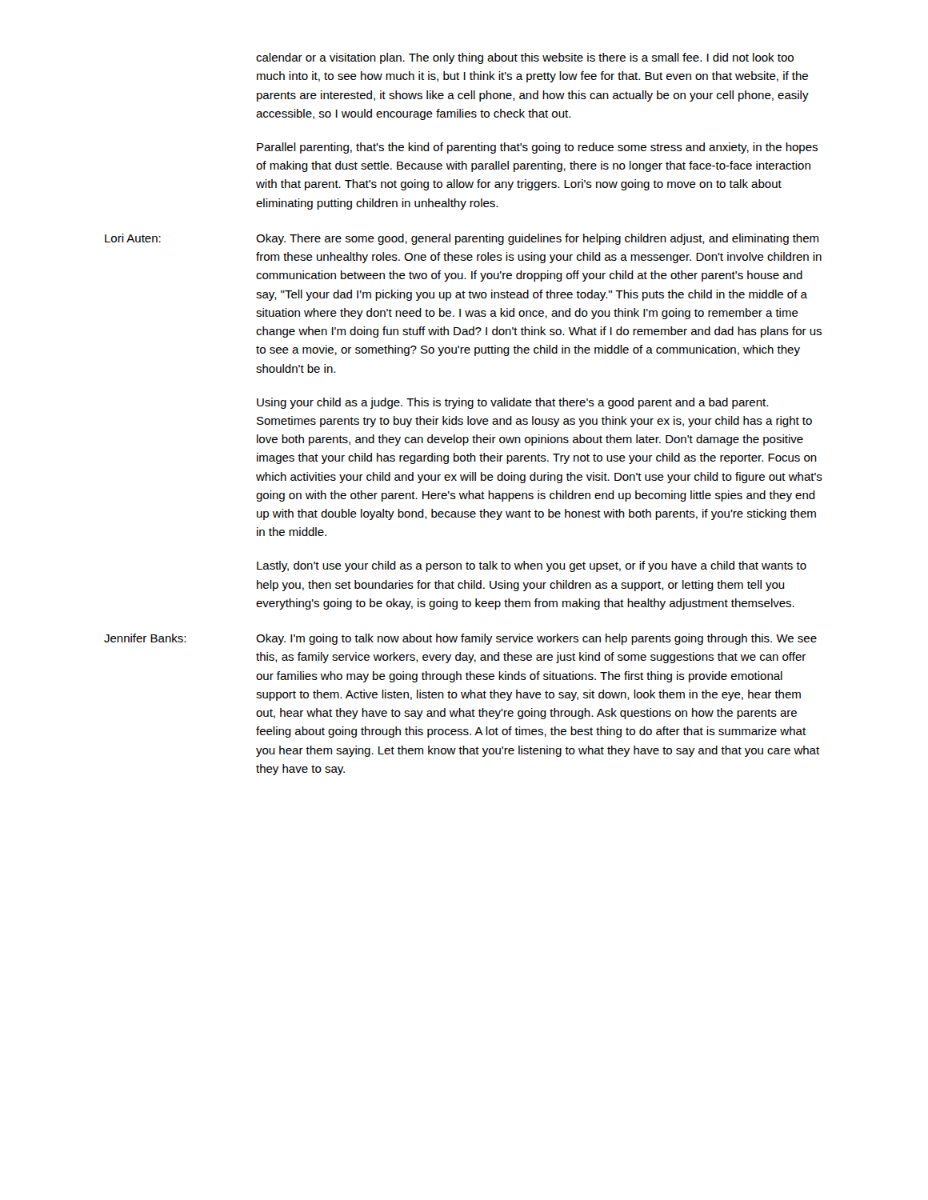calendar or a visitation plan. The only thing about this website is there is a small fee. I did not look too much into it, to see how much it is, but I think it's a pretty low fee for that. But even on that website, if the parents are interested, it shows like a cell phone, and how this can actually be on your cell phone, easily accessible, so I would encourage families to check that out.
Parallel parenting, that's the kind of parenting that's going to reduce some stress and anxiety, in the hopes of making that dust settle. Because with parallel parenting, there is no longer that face-to-face interaction with that parent. That's not going to allow for any triggers. Lori's now going to move on to talk about eliminating putting children in unhealthy roles.
Lori Auten:
Okay. There are some good, general parenting guidelines for helping children adjust, and eliminating them from these unhealthy roles. One of these roles is using your child as a messenger. Don't involve children in communication between the two of you. If you're dropping off your child at the other parent's house and say, "Tell your dad I'm picking you up at two instead of three today." This puts the child in the middle of a situation where they don't need to be. I was a kid once, and do you think I'm going to remember a time change when I'm doing fun stuff with Dad? I don't think so. What if I do remember and dad has plans for us to see a movie, or something? So you're putting the child in the middle of a communication, which they shouldn't be in.
Using your child as a judge. This is trying to validate that there's a good parent and a bad parent. Sometimes parents try to buy their kids love and as lousy as you think your ex is, your child has a right to love both parents, and they can develop their own opinions about them later. Don't damage the positive images that your child has regarding both their parents. Try not to use your child as the reporter. Focus on which activities your child and your ex will be doing during the visit. Don't use your child to figure out what's going on with the other parent. Here's what happens is children end up becoming little spies and they end up with that double loyalty bond, because they want to be honest with both parents, if you're sticking them in the middle.
Lastly, don't use your child as a person to talk to when you get upset, or if you have a child that wants to help you, then set boundaries for that child. Using your children as a support, or letting them tell you everything's going to be okay, is going to keep them from making that healthy adjustment themselves.
Jennifer Banks:
Okay. I'm going to talk now about how family service workers can help parents going through this. We see this, as family service workers, every day, and these are just kind of some suggestions that we can offer our families who may be going through these kinds of situations. The first thing is provide emotional support to them. Active listen, listen to what they have to say, sit down, look them in the eye, hear them out, hear what they have to say and what they're going through. Ask questions on how the parents are feeling about going through this process. A lot of times, the best thing to do after that is summarize what you hear them saying. Let them know that you're listening to what they have to say and that you care what they have to say.